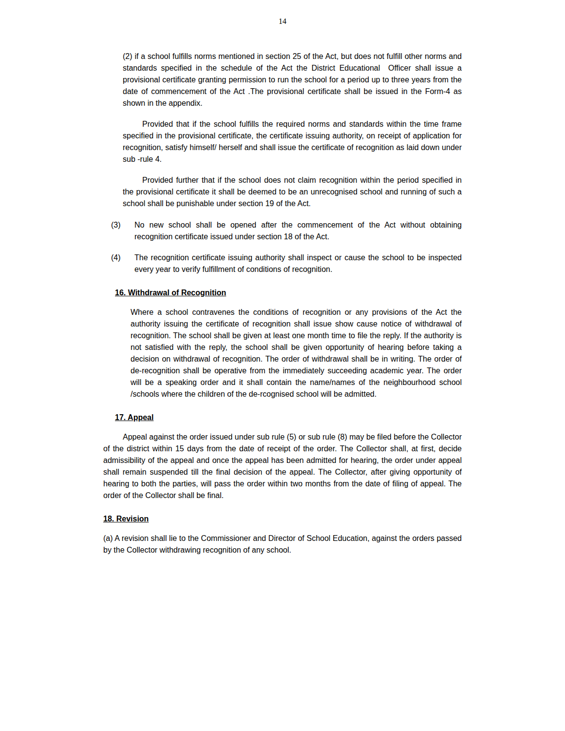14
(2) if a school fulfills norms mentioned in section 25 of the Act, but does not fulfill other norms and standards specified in the schedule of the Act the District Educational Officer shall issue a provisional certificate granting permission to run the school for a period up to three years from the date of commencement of the Act .The provisional certificate shall be issued in the Form-4 as shown in the appendix.
Provided that if the school fulfills the required norms and standards within the time frame specified in the provisional certificate, the certificate issuing authority, on receipt of application for recognition, satisfy himself/ herself and shall issue the certificate of recognition as laid down under sub -rule 4.
Provided further that if the school does not claim recognition within the period specified in the provisional certificate it shall be deemed to be an unrecognised school and running of such a school shall be punishable under section 19 of the Act.
(3)
No new school shall be opened after the commencement of the Act without obtaining recognition certificate issued under section 18 of the Act.
(4)
The recognition certificate issuing authority shall inspect or cause the school to be inspected every year to verify fulfillment of conditions of recognition.
16. Withdrawal of Recognition
Where a school contravenes the conditions of recognition or any provisions of the Act the authority issuing the certificate of recognition shall issue show cause notice of withdrawal of recognition. The school shall be given at least one month time to file the reply. If the authority is not satisfied with the reply, the school shall be given opportunity of hearing before taking a decision on withdrawal of recognition. The order of withdrawal shall be in writing. The order of de-recognition shall be operative from the immediately succeeding academic year. The order will be a speaking order and it shall contain the name/names of the neighbourhood school /schools where the children of the de-rcognised school will be admitted.
17. Appeal
Appeal against the order issued under sub rule (5) or sub rule (8) may be filed before the Collector of the district within 15 days from the date of receipt of the order. The Collector shall, at first, decide admissibility of the appeal and once the appeal has been admitted for hearing, the order under appeal shall remain suspended till the final decision of the appeal. The Collector, after giving opportunity of hearing to both the parties, will pass the order within two months from the date of filing of appeal. The order of the Collector shall be final.
18. Revision
(a) A revision shall lie to the Commissioner and Director of School Education, against the orders passed by the Collector withdrawing recognition of any school.